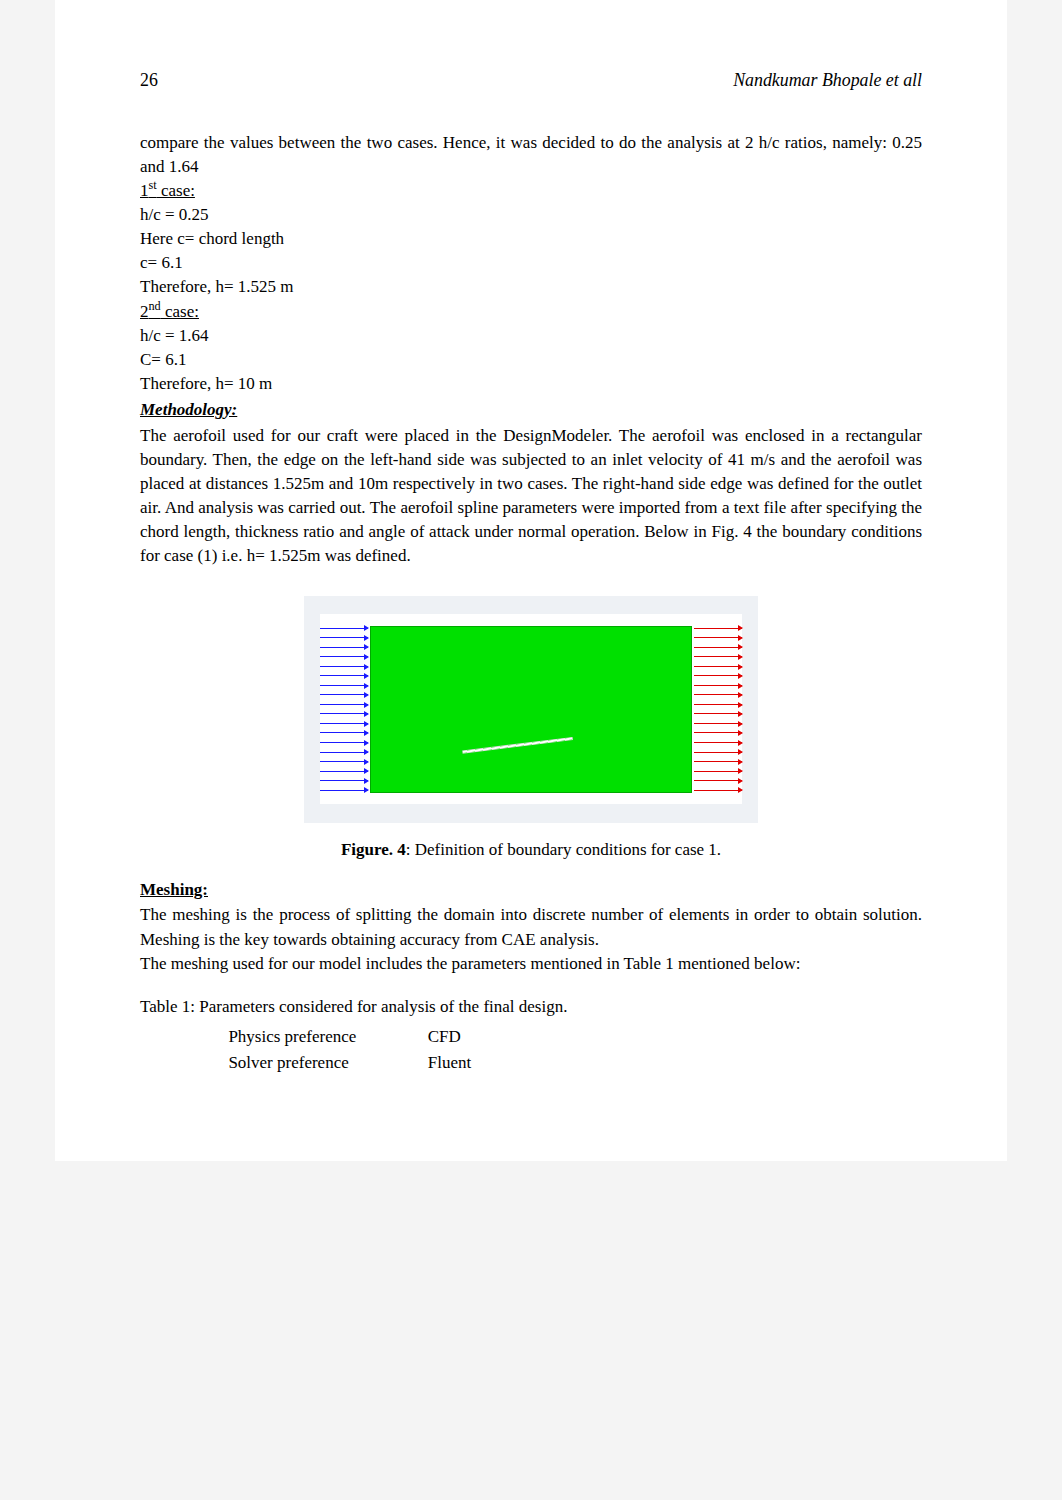26 Nandkumar Bhopale et all
compare the values between the two cases. Hence, it was decided to do the analysis at 2 h/c ratios, namely: 0.25 and 1.64
1st case:
h/c = 0.25
Here c= chord length
c= 6.1
Therefore, h= 1.525 m
2nd case:
h/c = 1.64
C= 6.1
Therefore, h= 10 m
Methodology:
The aerofoil used for our craft were placed in the DesignModeler. The aerofoil was enclosed in a rectangular boundary. Then, the edge on the left-hand side was subjected to an inlet velocity of 41 m/s and the aerofoil was placed at distances 1.525m and 10m respectively in two cases. The right-hand side edge was defined for the outlet air. And analysis was carried out. The aerofoil spline parameters were imported from a text file after specifying the chord length, thickness ratio and angle of attack under normal operation. Below in Fig. 4 the boundary conditions for case (1) i.e. h= 1.525m was defined.
Figure. 4: Definition of boundary conditions for case 1.
Meshing:
The meshing is the process of splitting the domain into discrete number of elements in order to obtain solution. Meshing is the key towards obtaining accuracy from CAE analysis.
The meshing used for our model includes the parameters mentioned in Table 1 mentioned below:
Table 1: Parameters considered for analysis of the final design.
| Physics preference | CFD |
| Solver preference | Fluent |